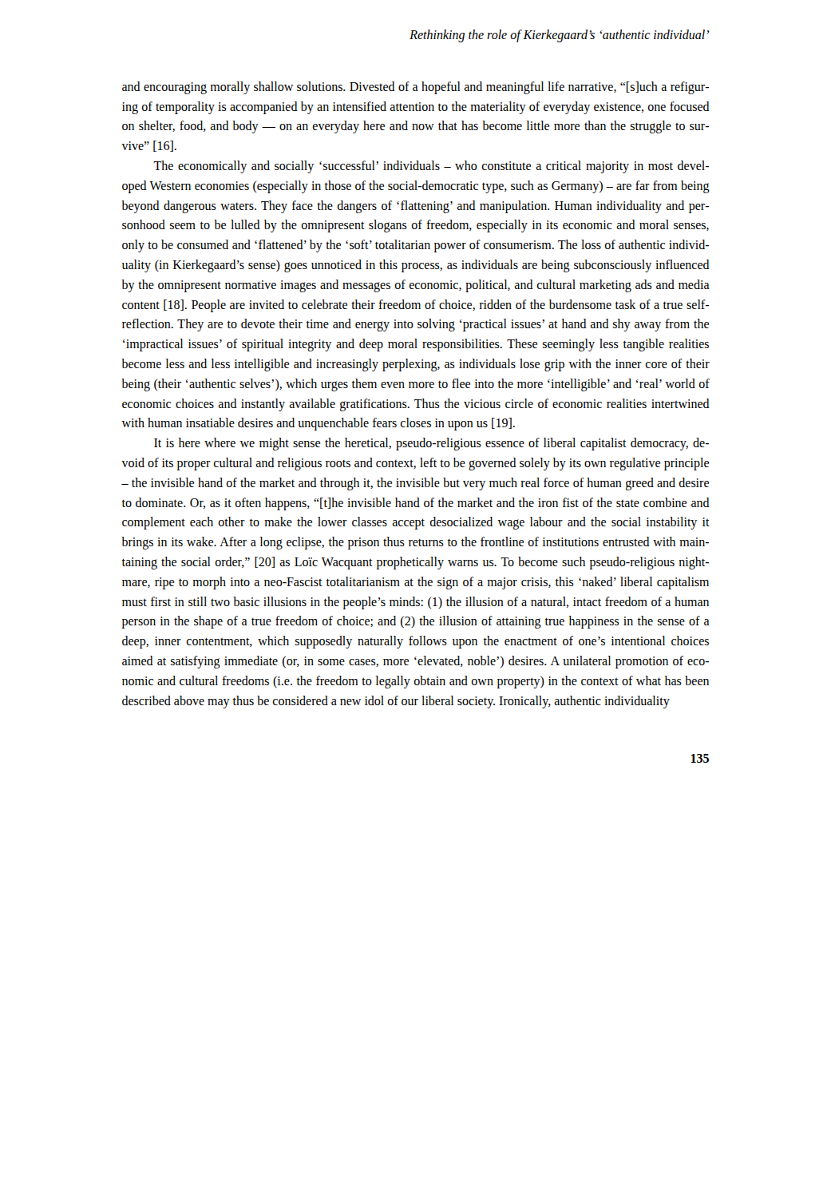Rethinking the role of Kierkegaard’s ‘authentic individual’
and encouraging morally shallow solutions. Divested of a hopeful and meaningful life narrative, “[s]uch a refiguring of temporality is accompanied by an intensified attention to the materiality of everyday existence, one focused on shelter, food, and body — on an everyday here and now that has become little more than the struggle to survive” [16].
The economically and socially ‘successful’ individuals – who constitute a critical majority in most developed Western economies (especially in those of the social-democratic type, such as Germany) – are far from being beyond dangerous waters. They face the dangers of ‘flattening’ and manipulation. Human individuality and personhood seem to be lulled by the omnipresent slogans of freedom, especially in its economic and moral senses, only to be consumed and ‘flattened’ by the ‘soft’ totalitarian power of consumerism. The loss of authentic individuality (in Kierkegaard’s sense) goes unnoticed in this process, as individuals are being subconsciously influenced by the omnipresent normative images and messages of economic, political, and cultural marketing ads and media content [18]. People are invited to celebrate their freedom of choice, ridden of the burdensome task of a true self-reflection. They are to devote their time and energy into solving ‘practical issues’ at hand and shy away from the ‘impractical issues’ of spiritual integrity and deep moral responsibilities. These seemingly less tangible realities become less and less intelligible and increasingly perplexing, as individuals lose grip with the inner core of their being (their ‘authentic selves’), which urges them even more to flee into the more ‘intelligible’ and ‘real’ world of economic choices and instantly available gratifications. Thus the vicious circle of economic realities intertwined with human insatiable desires and unquenchable fears closes in upon us [19].
It is here where we might sense the heretical, pseudo-religious essence of liberal capitalist democracy, devoid of its proper cultural and religious roots and context, left to be governed solely by its own regulative principle – the invisible hand of the market and through it, the invisible but very much real force of human greed and desire to dominate. Or, as it often happens, “[t]he invisible hand of the market and the iron fist of the state combine and complement each other to make the lower classes accept desocialized wage labour and the social instability it brings in its wake. After a long eclipse, the prison thus returns to the frontline of institutions entrusted with maintaining the social order,” [20] as Loïc Wacquant prophetically warns us. To become such pseudo-religious nightmare, ripe to morph into a neo-Fascist totalitarianism at the sign of a major crisis, this ‘naked’ liberal capitalism must first in still two basic illusions in the people’s minds: (1) the illusion of a natural, intact freedom of a human person in the shape of a true freedom of choice; and (2) the illusion of attaining true happiness in the sense of a deep, inner contentment, which supposedly naturally follows upon the enactment of one’s intentional choices aimed at satisfying immediate (or, in some cases, more ‘elevated, noble’) desires. A unilateral promotion of economic and cultural freedoms (i.e. the freedom to legally obtain and own property) in the context of what has been described above may thus be considered a new idol of our liberal society. Ironically, authentic individuality
135